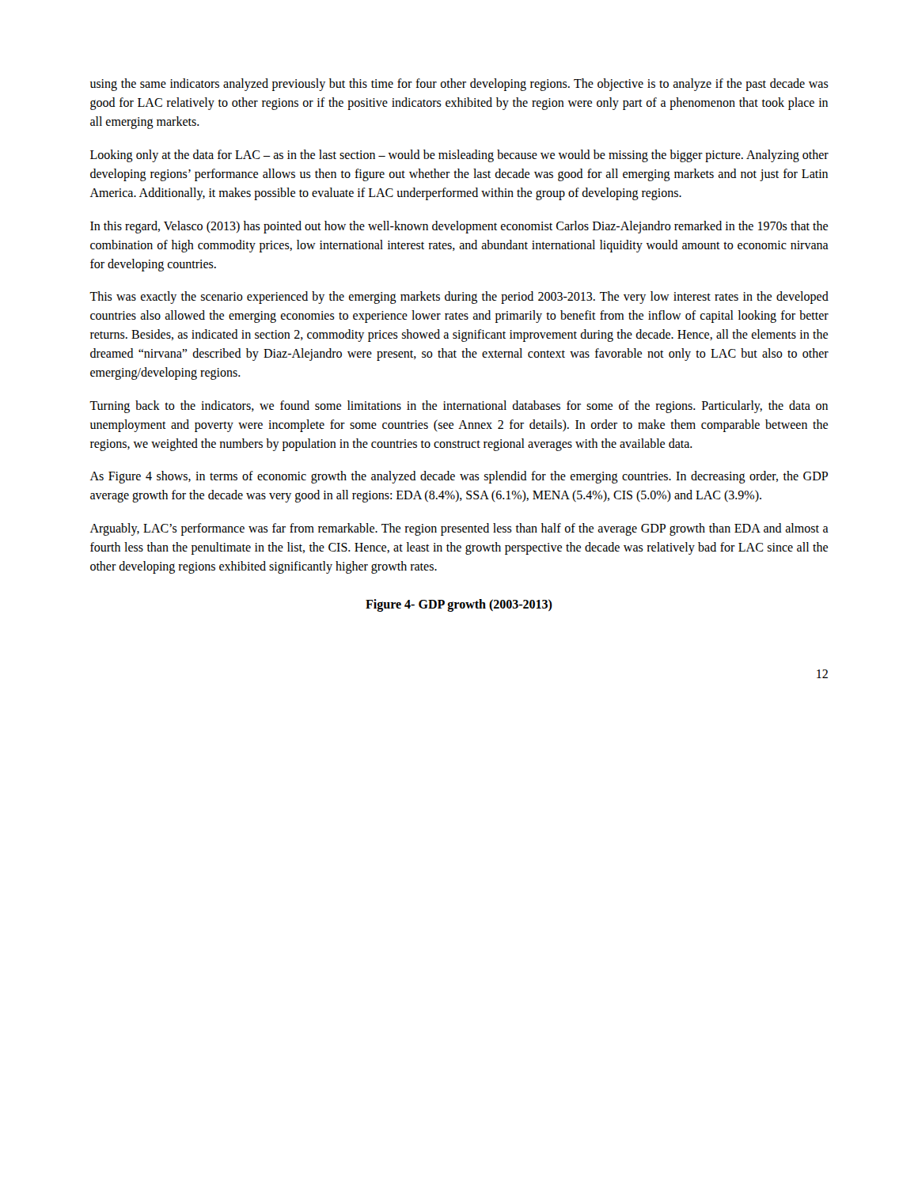using the same indicators analyzed previously but this time for four other developing regions. The objective is to analyze if the past decade was good for LAC relatively to other regions or if the positive indicators exhibited by the region were only part of a phenomenon that took place in all emerging markets.
Looking only at the data for LAC – as in the last section – would be misleading because we would be missing the bigger picture. Analyzing other developing regions’ performance allows us then to figure out whether the last decade was good for all emerging markets and not just for Latin America. Additionally, it makes possible to evaluate if LAC underperformed within the group of developing regions.
In this regard, Velasco (2013) has pointed out how the well-known development economist Carlos Diaz-Alejandro remarked in the 1970s that the combination of high commodity prices, low international interest rates, and abundant international liquidity would amount to economic nirvana for developing countries.
This was exactly the scenario experienced by the emerging markets during the period 2003-2013. The very low interest rates in the developed countries also allowed the emerging economies to experience lower rates and primarily to benefit from the inflow of capital looking for better returns. Besides, as indicated in section 2, commodity prices showed a significant improvement during the decade. Hence, all the elements in the dreamed “nirvana” described by Diaz-Alejandro were present, so that the external context was favorable not only to LAC but also to other emerging/developing regions.
Turning back to the indicators, we found some limitations in the international databases for some of the regions. Particularly, the data on unemployment and poverty were incomplete for some countries (see Annex 2 for details). In order to make them comparable between the regions, we weighted the numbers by population in the countries to construct regional averages with the available data.
As Figure 4 shows, in terms of economic growth the analyzed decade was splendid for the emerging countries. In decreasing order, the GDP average growth for the decade was very good in all regions: EDA (8.4%), SSA (6.1%), MENA (5.4%), CIS (5.0%) and LAC (3.9%).
Arguably, LAC’s performance was far from remarkable. The region presented less than half of the average GDP growth than EDA and almost a fourth less than the penultimate in the list, the CIS. Hence, at least in the growth perspective the decade was relatively bad for LAC since all the other developing regions exhibited significantly higher growth rates.
Figure 4- GDP growth (2003-2013)
12